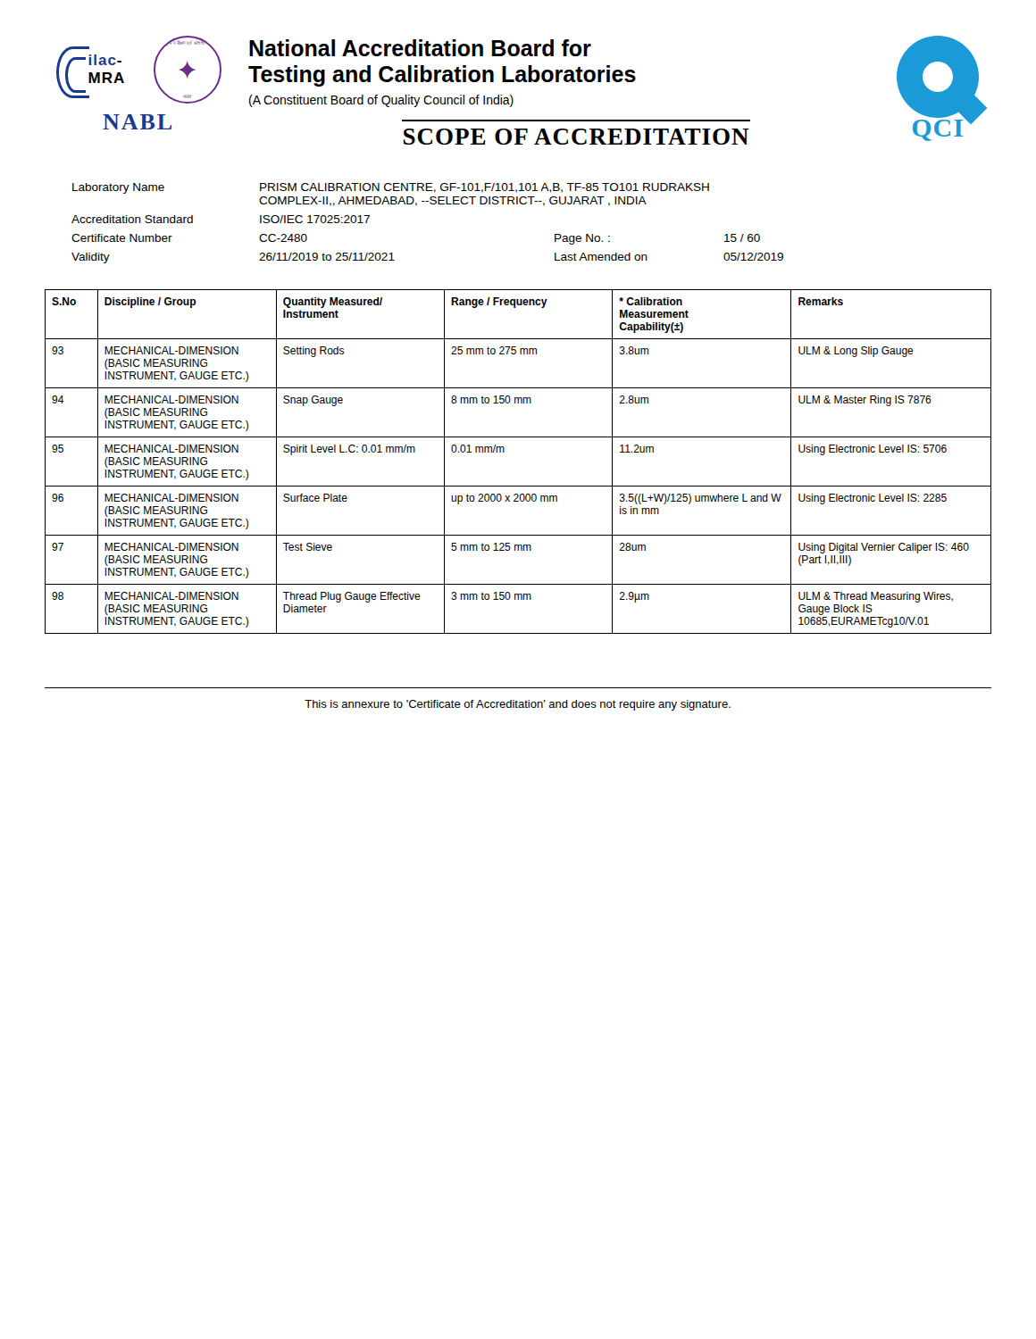ilac-MRA
राष्ट्रीय परीक्षण एवं अंशशोधन
✦
भारत
NABL
National Accreditation Board for
Testing and Calibration Laboratories
(A Constituent Board of Quality Council of India)
SCOPE OF ACCREDITATION
QCI
| Laboratory Name | PRISM CALIBRATION CENTRE, GF-101,F/101,101 A,B, TF-85 TO101 RUDRAKSH COMPLEX-II,, AHMEDABAD, --SELECT DISTRICT--, GUJARAT , INDIA |
| Accreditation Standard | ISO/IEC 17025:2017 |
| Certificate Number | CC-2480 | Page No. : | 15 / 60 |
| Validity | 26/11/2019 to 25/11/2021 | Last Amended on | 05/12/2019 |
| S.No | Discipline / Group | Quantity Measured/ Instrument | Range / Frequency | * Calibration Measurement Capability(±) | Remarks |
| --- | --- | --- | --- | --- | --- |
| 93 | MECHANICAL-DIMENSION (BASIC MEASURING INSTRUMENT, GAUGE ETC.) | Setting Rods | 25 mm to 275 mm | 3.8um | ULM & Long Slip Gauge |
| 94 | MECHANICAL-DIMENSION (BASIC MEASURING INSTRUMENT, GAUGE ETC.) | Snap Gauge | 8 mm to 150 mm | 2.8um | ULM & Master Ring IS 7876 |
| 95 | MECHANICAL-DIMENSION (BASIC MEASURING INSTRUMENT, GAUGE ETC.) | Spirit Level L.C: 0.01 mm/m | 0.01 mm/m | 11.2um | Using Electronic Level IS: 5706 |
| 96 | MECHANICAL-DIMENSION (BASIC MEASURING INSTRUMENT, GAUGE ETC.) | Surface Plate | up to 2000 x 2000 mm | 3.5((L+W)/125) umwhere L and W is in mm | Using Electronic Level IS: 2285 |
| 97 | MECHANICAL-DIMENSION (BASIC MEASURING INSTRUMENT, GAUGE ETC.) | Test Sieve | 5 mm to 125 mm | 28um | Using Digital Vernier Caliper IS: 460 (Part I,II,III) |
| 98 | MECHANICAL-DIMENSION (BASIC MEASURING INSTRUMENT, GAUGE ETC.) | Thread Plug Gauge Effective Diameter | 3 mm to 150 mm | 2.9µm | ULM & Thread Measuring Wires, Gauge Block IS 10685,EURAMETcg10/V.01 |
This is annexure to 'Certificate of Accreditation' and does not require any signature.